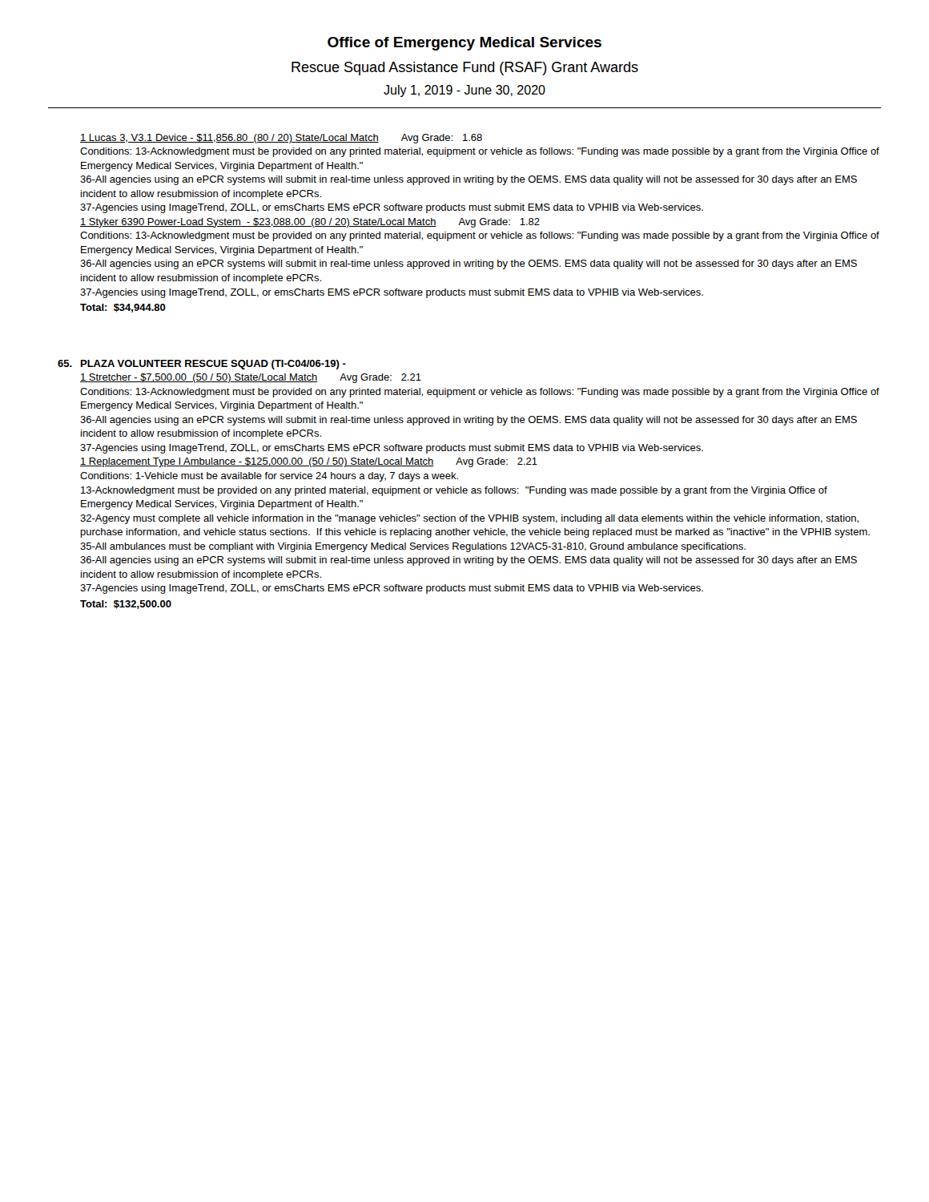Office of Emergency Medical Services
Rescue Squad Assistance Fund (RSAF) Grant Awards
July 1, 2019 - June 30, 2020
1 Lucas 3, V3.1 Device - $11,856.80 (80 / 20) State/Local Match Avg Grade: 1.68
Conditions: 13-Acknowledgment must be provided on any printed material, equipment or vehicle as follows: "Funding was made possible by a grant from the Virginia Office of Emergency Medical Services, Virginia Department of Health."
36-All agencies using an ePCR systems will submit in real-time unless approved in writing by the OEMS. EMS data quality will not be assessed for 30 days after an EMS incident to allow resubmission of incomplete ePCRs.
37-Agencies using ImageTrend, ZOLL, or emsCharts EMS ePCR software products must submit EMS data to VPHIB via Web-services.
1 Styker 6390 Power-Load System - $23,088.00 (80 / 20) State/Local Match Avg Grade: 1.82
Conditions: 13-Acknowledgment must be provided on any printed material, equipment or vehicle as follows: "Funding was made possible by a grant from the Virginia Office of Emergency Medical Services, Virginia Department of Health."
36-All agencies using an ePCR systems will submit in real-time unless approved in writing by the OEMS. EMS data quality will not be assessed for 30 days after an EMS incident to allow resubmission of incomplete ePCRs.
37-Agencies using ImageTrend, ZOLL, or emsCharts EMS ePCR software products must submit EMS data to VPHIB via Web-services.
Total: $34,944.80
65. PLAZA VOLUNTEER RESCUE SQUAD (TI-C04/06-19) -
1 Stretcher - $7,500.00 (50 / 50) State/Local Match Avg Grade: 2.21
Conditions: 13-Acknowledgment must be provided on any printed material, equipment or vehicle as follows: "Funding was made possible by a grant from the Virginia Office of Emergency Medical Services, Virginia Department of Health."
36-All agencies using an ePCR systems will submit in real-time unless approved in writing by the OEMS. EMS data quality will not be assessed for 30 days after an EMS incident to allow resubmission of incomplete ePCRs.
37-Agencies using ImageTrend, ZOLL, or emsCharts EMS ePCR software products must submit EMS data to VPHIB via Web-services.
1 Replacement Type I Ambulance - $125,000.00 (50 / 50) State/Local Match Avg Grade: 2.21
Conditions: 1-Vehicle must be available for service 24 hours a day, 7 days a week.
13-Acknowledgment must be provided on any printed material, equipment or vehicle as follows: "Funding was made possible by a grant from the Virginia Office of Emergency Medical Services, Virginia Department of Health."
32-Agency must complete all vehicle information in the "manage vehicles" section of the VPHIB system, including all data elements within the vehicle information, station, purchase information, and vehicle status sections. If this vehicle is replacing another vehicle, the vehicle being replaced must be marked as "inactive" in the VPHIB system.
35-All ambulances must be compliant with Virginia Emergency Medical Services Regulations 12VAC5-31-810, Ground ambulance specifications.
36-All agencies using an ePCR systems will submit in real-time unless approved in writing by the OEMS. EMS data quality will not be assessed for 30 days after an EMS incident to allow resubmission of incomplete ePCRs.
37-Agencies using ImageTrend, ZOLL, or emsCharts EMS ePCR software products must submit EMS data to VPHIB via Web-services.
Total: $132,500.00